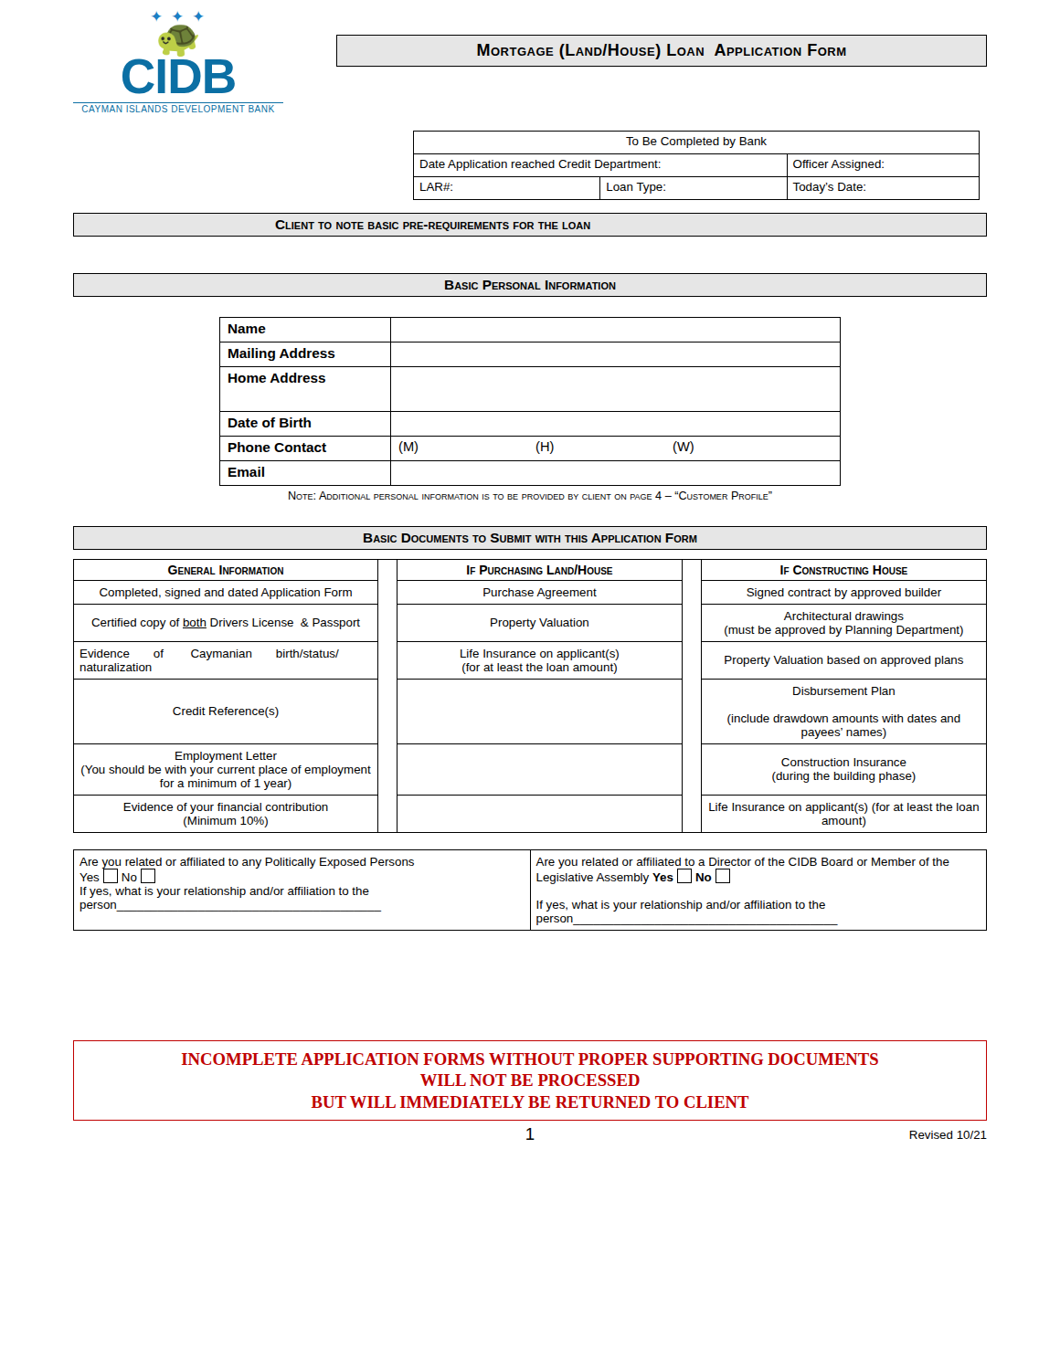✦ ✦ ✦
🐢
CIDB
CAYMAN ISLANDS DEVELOPMENT BANK
Mortgage (Land/House) Loan Application Form
| To Be Completed by Bank |
| Date Application reached Credit Department: | Officer Assigned: |
| LAR#: | Loan Type: | Today’s Date: |
Client to note basic pre-requirements for the loan
Basic Personal Information
| Name | |
| Mailing Address | |
| Home Address | |
| Date of Birth | |
| Phone Contact | (M) (H) (W) |
| Email | |
Note: Additional personal information is to be provided by client on page 4 – “Customer Profile”
Basic Documents to Submit with this Application Form
| General Information | | If Purchasing Land/House | | If Constructing House |
| --- | --- | --- | --- | --- |
| Completed, signed and dated Application Form | | Purchase Agreement | | Signed contract by approved builder |
| Certified copy of both Drivers License & Passport | | Property Valuation | | Architectural drawings (must be approved by Planning Department) |
| Evidence of Caymanian birth/status/ naturalization | | Life Insurance on applicant(s) (for at least the loan amount) | | Property Valuation based on approved plans |
| Credit Reference(s) | | | | Disbursement Plan (include drawdown amounts with dates and payees’ names) |
| Employment Letter (You should be with your current place of employment for a minimum of 1 year) | | | | Construction Insurance (during the building phase) |
| Evidence of your financial contribution (Minimum 10%) | | | | Life Insurance on applicant(s) (for at least the loan amount) |
| Are you related or affiliated to any Politically Exposed Persons Yes No If yes, what is your relationship and/or affiliation to the person _______________________________________ | Are you related or affiliated to a Director of the CIDB Board or Member of the Legislative Assembly Yes No If yes, what is your relationship and/or affiliation to the person _______________________________________ |
INCOMPLETE APPLICATION FORMS WITHOUT PROPER SUPPORTING DOCUMENTS
WILL NOT BE PROCESSED
BUT WILL IMMEDIATELY BE RETURNED TO CLIENT
1
Revised 10/21